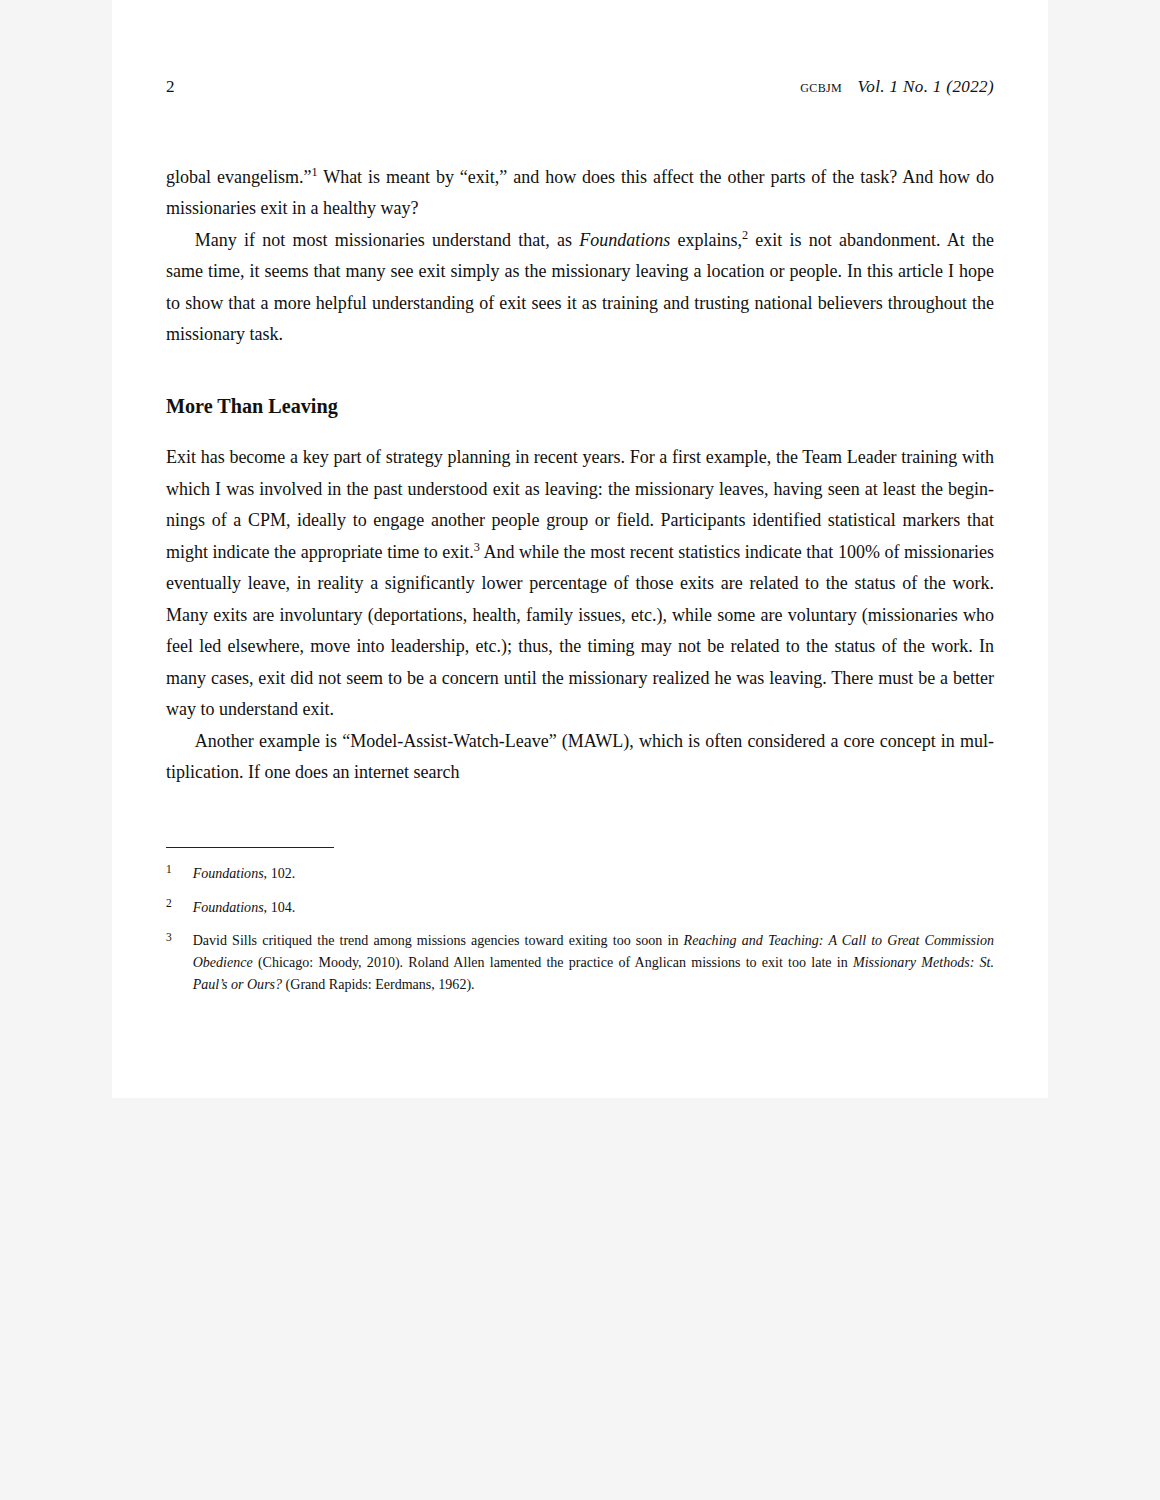2 gcbjmVol. 1 No. 1 (2022)
global evangelism.”1 What is meant by “exit,” and how does this affect the other parts of the task? And how do missionaries exit in a healthy way?
Many if not most missionaries understand that, as Foundations explains,2 exit is not abandonment. At the same time, it seems that many see exit simply as the missionary leaving a location or people. In this article I hope to show that a more helpful understanding of exit sees it as training and trusting national believers throughout the missionary task.
More Than Leaving
Exit has become a key part of strategy planning in recent years. For a first example, the Team Leader training with which I was involved in the past understood exit as leaving: the missionary leaves, having seen at least the beginnings of a CPM, ideally to engage another people group or field. Participants identified statistical markers that might indicate the appropriate time to exit.3 And while the most recent statistics indicate that 100% of missionaries eventually leave, in reality a significantly lower percentage of those exits are related to the status of the work. Many exits are involuntary (deportations, health, family issues, etc.), while some are voluntary (missionaries who feel led elsewhere, move into leadership, etc.); thus, the timing may not be related to the status of the work. In many cases, exit did not seem to be a concern until the missionary realized he was leaving. There must be a better way to understand exit.
Another example is “Model-Assist-Watch-Leave” (MAWL), which is often considered a core concept in multiplication. If one does an internet search
1 Foundations, 102.
2 Foundations, 104.
3 David Sills critiqued the trend among missions agencies toward exiting too soon in Reaching and Teaching: A Call to Great Commission Obedience (Chicago: Moody, 2010). Roland Allen lamented the practice of Anglican missions to exit too late in Missionary Methods: St. Paul’s or Ours? (Grand Rapids: Eerdmans, 1962).